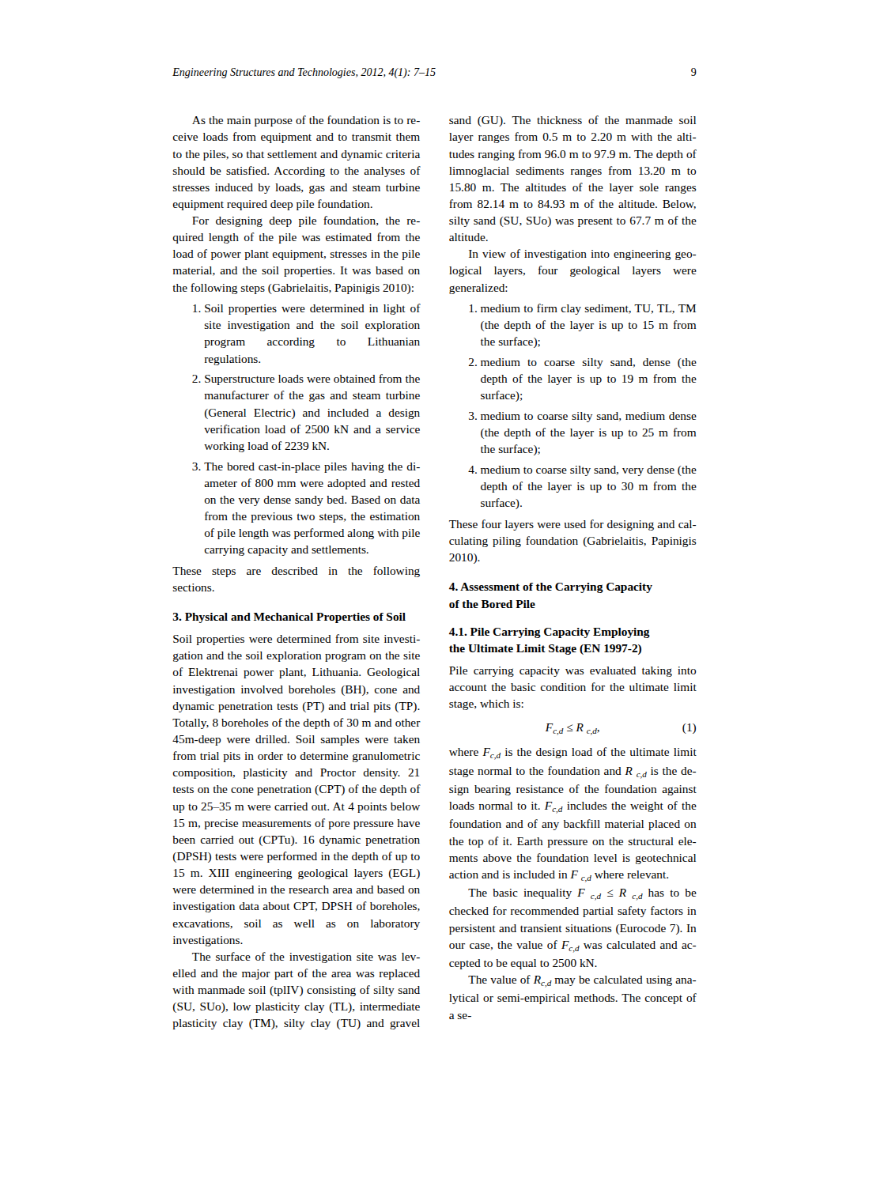Engineering Structures and Technologies, 2012, 4(1): 7–15 9
As the main purpose of the foundation is to receive loads from equipment and to transmit them to the piles, so that settlement and dynamic criteria should be satisfied. According to the analyses of stresses induced by loads, gas and steam turbine equipment required deep pile foundation.
For designing deep pile foundation, the required length of the pile was estimated from the load of power plant equipment, stresses in the pile material, and the soil properties. It was based on the following steps (Gabrielaitis, Papinigis 2010):
Soil properties were determined in light of site investigation and the soil exploration program according to Lithuanian regulations.
Superstructure loads were obtained from the manufacturer of the gas and steam turbine (General Electric) and included a design verification load of 2500 kN and a service working load of 2239 kN.
The bored cast-in-place piles having the diameter of 800 mm were adopted and rested on the very dense sandy bed. Based on data from the previous two steps, the estimation of pile length was performed along with pile carrying capacity and settlements.
These steps are described in the following sections.
3. Physical and Mechanical Properties of Soil
Soil properties were determined from site investigation and the soil exploration program on the site of Elektrenai power plant, Lithuania. Geological investigation involved boreholes (BH), cone and dynamic penetration tests (PT) and trial pits (TP). Totally, 8 boreholes of the depth of 30 m and other 45m-deep were drilled. Soil samples were taken from trial pits in order to determine granulometric composition, plasticity and Proctor density. 21 tests on the cone penetration (CPT) of the depth of up to 25–35 m were carried out. At 4 points below 15 m, precise measurements of pore pressure have been carried out (CPTu). 16 dynamic penetration (DPSH) tests were performed in the depth of up to 15 m. XIII engineering geological layers (EGL) were determined in the research area and based on investigation data about CPT, DPSH of boreholes, excavations, soil as well as on laboratory investigations.
The surface of the investigation site was levelled and the major part of the area was replaced with manmade soil (tplIV) consisting of silty sand (SU, SUo), low plasticity clay (TL), intermediate plasticity clay (TM), silty clay (TU) and gravel sand (GU). The thickness of the manmade soil layer ranges from 0.5 m to 2.20 m with the altitudes ranging from 96.0 m to 97.9 m. The depth of limnoglacial sediments ranges from 13.20 m to 15.80 m. The altitudes of the layer sole ranges from 82.14 m to 84.93 m of the altitude. Below, silty sand (SU, SUo) was present to 67.7 m of the altitude.
In view of investigation into engineering geological layers, four geological layers were generalized:
medium to firm clay sediment, TU, TL, TM (the depth of the layer is up to 15 m from the surface);
medium to coarse silty sand, dense (the depth of the layer is up to 19 m from the surface);
medium to coarse silty sand, medium dense (the depth of the layer is up to 25 m from the surface);
medium to coarse silty sand, very dense (the depth of the layer is up to 30 m from the surface).
These four layers were used for designing and calculating piling foundation (Gabrielaitis, Papinigis 2010).
4. Assessment of the Carrying Capacity
of the Bored Pile
4.1. Pile Carrying Capacity Employing
the Ultimate Limit Stage (EN 1997-2)
Pile carrying capacity was evaluated taking into account the basic condition for the ultimate limit stage, which is:
Fc,d ≤ R c,d, (1)
where Fc,d is the design load of the ultimate limit stage normal to the foundation and R c,d is the design bearing resistance of the foundation against loads normal to it. Fc,d includes the weight of the foundation and of any backfill material placed on the top of it. Earth pressure on the structural elements above the foundation level is geotechnical action and is included in F c,d where relevant.
The basic inequality F c,d ≤ R c,d has to be checked for recommended partial safety factors in persistent and transient situations (Eurocode 7). In our case, the value of Fc,d was calculated and accepted to be equal to 2500 kN.
The value of Rc,d may be calculated using analytical or semi-empirical methods. The concept of a se-